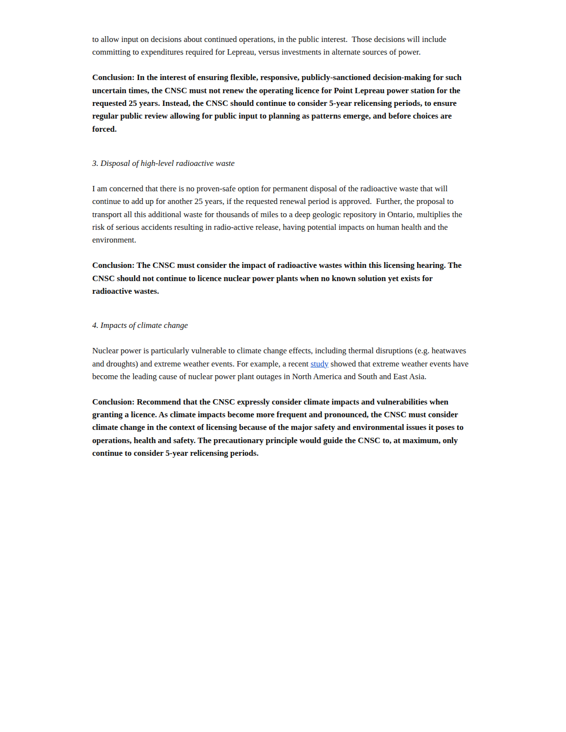to allow input on decisions about continued operations, in the public interest. Those decisions will include committing to expenditures required for Lepreau, versus investments in alternate sources of power.
Conclusion: In the interest of ensuring flexible, responsive, publicly-sanctioned decision-making for such uncertain times, the CNSC must not renew the operating licence for Point Lepreau power station for the requested 25 years. Instead, the CNSC should continue to consider 5-year relicensing periods, to ensure regular public review allowing for public input to planning as patterns emerge, and before choices are forced.
3. Disposal of high-level radioactive waste
I am concerned that there is no proven-safe option for permanent disposal of the radioactive waste that will continue to add up for another 25 years, if the requested renewal period is approved. Further, the proposal to transport all this additional waste for thousands of miles to a deep geologic repository in Ontario, multiplies the risk of serious accidents resulting in radio-active release, having potential impacts on human health and the environment.
Conclusion: The CNSC must consider the impact of radioactive wastes within this licensing hearing. The CNSC should not continue to licence nuclear power plants when no known solution yet exists for radioactive wastes.
4. Impacts of climate change
Nuclear power is particularly vulnerable to climate change effects, including thermal disruptions (e.g. heatwaves and droughts) and extreme weather events. For example, a recent study showed that extreme weather events have become the leading cause of nuclear power plant outages in North America and South and East Asia.
Conclusion: Recommend that the CNSC expressly consider climate impacts and vulnerabilities when granting a licence. As climate impacts become more frequent and pronounced, the CNSC must consider climate change in the context of licensing because of the major safety and environmental issues it poses to operations, health and safety. The precautionary principle would guide the CNSC to, at maximum, only continue to consider 5-year relicensing periods.